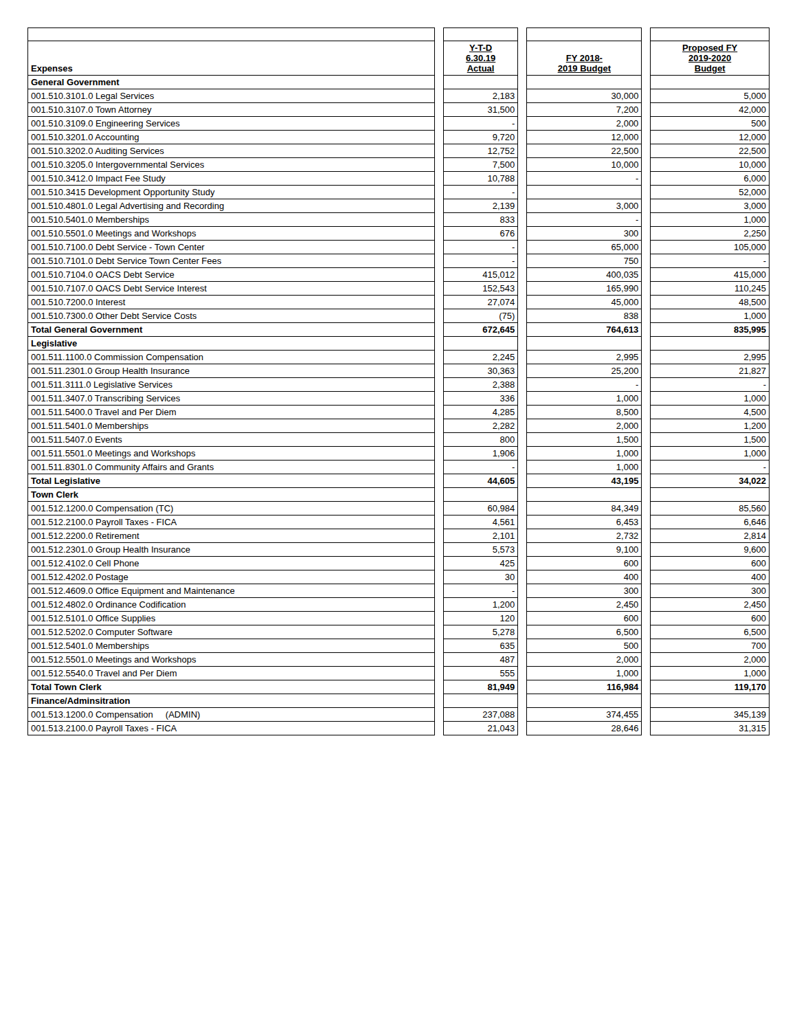| Expenses | | Y-T-D 6.30.19 Actual | | FY 2018- 2019 Budget | | Proposed FY 2019-2020 Budget |
| --- | --- | --- | --- | --- | --- | --- |
| General Government | | | | | | |
| 001.510.3101.0 Legal Services | | 2,183 | | 30,000 | | 5,000 |
| 001.510.3107.0 Town Attorney | | 31,500 | | 7,200 | | 42,000 |
| 001.510.3109.0 Engineering Services | | - | | 2,000 | | 500 |
| 001.510.3201.0 Accounting | | 9,720 | | 12,000 | | 12,000 |
| 001.510.3202.0 Auditing Services | | 12,752 | | 22,500 | | 22,500 |
| 001.510.3205.0 Intergovernmental Services | | 7,500 | | 10,000 | | 10,000 |
| 001.510.3412.0 Impact Fee Study | | 10,788 | | - | | 6,000 |
| 001.510.3415 Development Opportunity Study | | - | | | | 52,000 |
| 001.510.4801.0 Legal Advertising and Recording | | 2,139 | | 3,000 | | 3,000 |
| 001.510.5401.0 Memberships | | 833 | | - | | 1,000 |
| 001.510.5501.0 Meetings and Workshops | | 676 | | 300 | | 2,250 |
| 001.510.7100.0 Debt Service - Town Center | | - | | 65,000 | | 105,000 |
| 001.510.7101.0 Debt Service Town Center Fees | | - | | 750 | | - |
| 001.510.7104.0 OACS Debt Service | | 415,012 | | 400,035 | | 415,000 |
| 001.510.7107.0 OACS Debt Service Interest | | 152,543 | | 165,990 | | 110,245 |
| 001.510.7200.0 Interest | | 27,074 | | 45,000 | | 48,500 |
| 001.510.7300.0 Other Debt Service Costs | | (75) | | 838 | | 1,000 |
| Total General Government | | 672,645 | | 764,613 | | 835,995 |
| Legislative | | | | | | |
| 001.511.1100.0 Commission Compensation | | 2,245 | | 2,995 | | 2,995 |
| 001.511.2301.0 Group Health Insurance | | 30,363 | | 25,200 | | 21,827 |
| 001.511.3111.0 Legislative Services | | 2,388 | | - | | - |
| 001.511.3407.0 Transcribing Services | | 336 | | 1,000 | | 1,000 |
| 001.511.5400.0 Travel and Per Diem | | 4,285 | | 8,500 | | 4,500 |
| 001.511.5401.0 Memberships | | 2,282 | | 2,000 | | 1,200 |
| 001.511.5407.0 Events | | 800 | | 1,500 | | 1,500 |
| 001.511.5501.0 Meetings and Workshops | | 1,906 | | 1,000 | | 1,000 |
| 001.511.8301.0 Community Affairs and Grants | | - | | 1,000 | | - |
| Total Legislative | | 44,605 | | 43,195 | | 34,022 |
| Town Clerk | | | | | | |
| 001.512.1200.0 Compensation (TC) | | 60,984 | | 84,349 | | 85,560 |
| 001.512.2100.0 Payroll Taxes - FICA | | 4,561 | | 6,453 | | 6,646 |
| 001.512.2200.0 Retirement | | 2,101 | | 2,732 | | 2,814 |
| 001.512.2301.0 Group Health Insurance | | 5,573 | | 9,100 | | 9,600 |
| 001.512.4102.0 Cell Phone | | 425 | | 600 | | 600 |
| 001.512.4202.0 Postage | | 30 | | 400 | | 400 |
| 001.512.4609.0 Office Equipment and Maintenance | | - | | 300 | | 300 |
| 001.512.4802.0 Ordinance Codification | | 1,200 | | 2,450 | | 2,450 |
| 001.512.5101.0 Office Supplies | | 120 | | 600 | | 600 |
| 001.512.5202.0 Computer Software | | 5,278 | | 6,500 | | 6,500 |
| 001.512.5401.0 Memberships | | 635 | | 500 | | 700 |
| 001.512.5501.0 Meetings and Workshops | | 487 | | 2,000 | | 2,000 |
| 001.512.5540.0 Travel and Per Diem | | 555 | | 1,000 | | 1,000 |
| Total Town Clerk | | 81,949 | | 116,984 | | 119,170 |
| Finance/Adminsitration | | | | | | |
| 001.513.1200.0 Compensation (ADMIN) | | 237,088 | | 374,455 | | 345,139 |
| 001.513.2100.0 Payroll Taxes - FICA | | 21,043 | | 28,646 | | 31,315 |